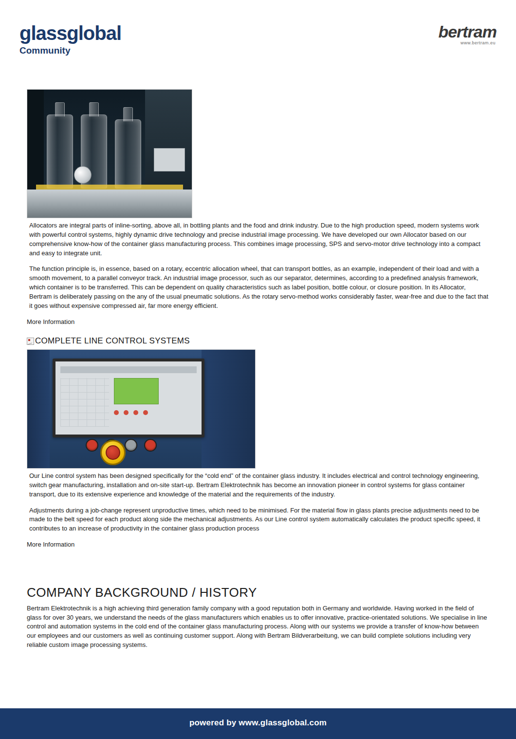glassglobal
Community
bertram
www.bertram.eu
Allocators are integral parts of inline-sorting, above all, in bottling plants and the food and drink industry. Due to the high production speed, modern systems work with powerful control systems, highly dynamic drive technology and precise industrial image processing. We have developed our own Allocator based on our comprehensive know-how of the container glass manufacturing process. This combines image processing, SPS and servo-motor drive technology into a compact and easy to integrate unit.
The function principle is, in essence, based on a rotary, eccentric allocation wheel, that can transport bottles, as an example, independent of their load and with a smooth movement, to a parallel conveyor track. An industrial image processor, such as our separator, determines, according to a predefined analysis framework, which container is to be transferred. This can be dependent on quality characteristics such as label position, bottle colour, or closure position. In its Allocator, Bertram is deliberately passing on the any of the usual pneumatic solutions. As the rotary servo-method works considerably faster, wear-free and due to the fact that it goes without expensive compressed air, far more energy efficient.
More Information
COMPLETE LINE CONTROL SYSTEMS
Our Line control system has been designed specifically for the “cold end” of the container glass industry. It includes electrical and control technology engineering, switch gear manufacturing, installation and on-site start-up. Bertram Elektrotechnik has become an innovation pioneer in control systems for glass container transport, due to its extensive experience and knowledge of the material and the requirements of the industry.
Adjustments during a job-change represent unproductive times, which need to be minimised. For the material flow in glass plants precise adjustments need to be made to the belt speed for each product along side the mechanical adjustments. As our Line control system automatically calculates the product specific speed, it contributes to an increase of productivity in the container glass production process
More Information
COMPANY BACKGROUND / HISTORY
Bertram Elektrotechnik is a high achieving third generation family company with a good reputation both in Germany and worldwide. Having worked in the field of glass for over 30 years, we understand the needs of the glass manufacturers which enables us to offer innovative, practice-orientated solutions. We specialise in line control and automation systems in the cold end of the container glass manufacturing process. Along with our systems we provide a transfer of know-how between our employees and our customers as well as continuing customer support. Along with Bertram Bildverarbeitung, we can build complete solutions including very reliable custom image processing systems.
powered by www.glassglobal.com